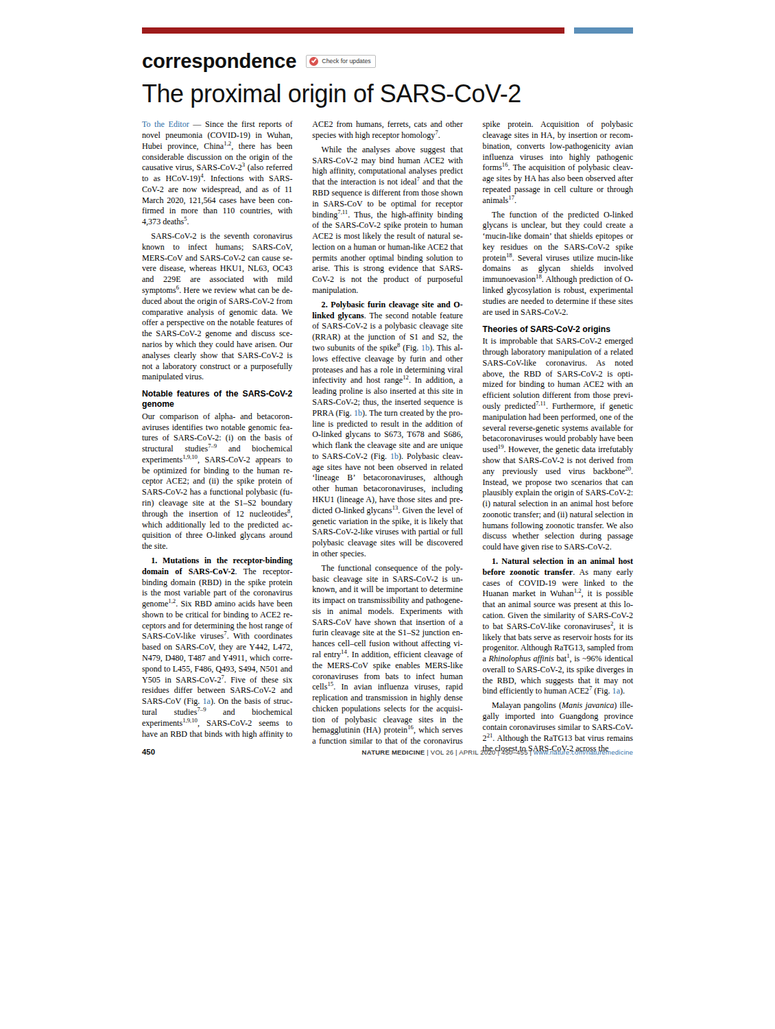correspondence
Check for updates
The proximal origin of SARS-CoV-2
To the Editor — Since the first reports of novel pneumonia (COVID-19) in Wuhan, Hubei province, China1,2, there has been considerable discussion on the origin of the causative virus, SARS-CoV-23 (also referred to as HCoV-19)4. Infections with SARS-CoV-2 are now widespread, and as of 11 March 2020, 121,564 cases have been confirmed in more than 110 countries, with 4,373 deaths5.
SARS-CoV-2 is the seventh coronavirus known to infect humans; SARS-CoV, MERS-CoV and SARS-CoV-2 can cause severe disease, whereas HKU1, NL63, OC43 and 229E are associated with mild symptoms6. Here we review what can be deduced about the origin of SARS-CoV-2 from comparative analysis of genomic data. We offer a perspective on the notable features of the SARS-CoV-2 genome and discuss scenarios by which they could have arisen. Our analyses clearly show that SARS-CoV-2 is not a laboratory construct or a purposefully manipulated virus.
Notable features of the SARS-CoV-2 genome
Our comparison of alpha- and betacoronaviruses identifies two notable genomic features of SARS-CoV-2: (i) on the basis of structural studies7–9 and biochemical experiments1,9,10, SARS-CoV-2 appears to be optimized for binding to the human receptor ACE2; and (ii) the spike protein of SARS-CoV-2 has a functional polybasic (furin) cleavage site at the S1–S2 boundary through the insertion of 12 nucleotides8, which additionally led to the predicted acquisition of three O-linked glycans around the site.
1. Mutations in the receptor-binding domain of SARS-CoV-2. The receptor-binding domain (RBD) in the spike protein is the most variable part of the coronavirus genome1,2. Six RBD amino acids have been shown to be critical for binding to ACE2 receptors and for determining the host range of SARS-CoV-like viruses7. With coordinates based on SARS-CoV, they are Y442, L472, N479, D480, T487 and Y4911, which correspond to L455, F486, Q493, S494, N501 and Y505 in SARS-CoV-27. Five of these six residues differ between SARS-CoV-2 and SARS-CoV (Fig. 1a). On the basis of structural studies7–9 and biochemical experiments1,9,10, SARS-CoV-2 seems to have an RBD that binds with high affinity to ACE2 from humans, ferrets, cats and other species with high receptor homology7.
While the analyses above suggest that SARS-CoV-2 may bind human ACE2 with high affinity, computational analyses predict that the interaction is not ideal7 and that the RBD sequence is different from those shown in SARS-CoV to be optimal for receptor binding7,11. Thus, the high-affinity binding of the SARS-CoV-2 spike protein to human ACE2 is most likely the result of natural selection on a human or human-like ACE2 that permits another optimal binding solution to arise. This is strong evidence that SARS-CoV-2 is not the product of purposeful manipulation.
2. Polybasic furin cleavage site and O-linked glycans. The second notable feature of SARS-CoV-2 is a polybasic cleavage site (RRAR) at the junction of S1 and S2, the two subunits of the spike8 (Fig. 1b). This allows effective cleavage by furin and other proteases and has a role in determining viral infectivity and host range12. In addition, a leading proline is also inserted at this site in SARS-CoV-2; thus, the inserted sequence is PRRA (Fig. 1b). The turn created by the proline is predicted to result in the addition of O-linked glycans to S673, T678 and S686, which flank the cleavage site and are unique to SARS-CoV-2 (Fig. 1b). Polybasic cleavage sites have not been observed in related ‘lineage B’ betacoronaviruses, although other human betacoronaviruses, including HKU1 (lineage A), have those sites and predicted O-linked glycans13. Given the level of genetic variation in the spike, it is likely that SARS-CoV-2-like viruses with partial or full polybasic cleavage sites will be discovered in other species.
The functional consequence of the polybasic cleavage site in SARS-CoV-2 is unknown, and it will be important to determine its impact on transmissibility and pathogenesis in animal models. Experiments with SARS-CoV have shown that insertion of a furin cleavage site at the S1–S2 junction enhances cell–cell fusion without affecting viral entry14. In addition, efficient cleavage of the MERS-CoV spike enables MERS-like coronaviruses from bats to infect human cells15. In avian influenza viruses, rapid replication and transmission in highly dense chicken populations selects for the acquisition of polybasic cleavage sites in the hemagglutinin (HA) protein16, which serves a function similar to that of the coronavirus spike protein. Acquisition of polybasic cleavage sites in HA, by insertion or recombination, converts low-pathogenicity avian influenza viruses into highly pathogenic forms16. The acquisition of polybasic cleavage sites by HA has also been observed after repeated passage in cell culture or through animals17.
The function of the predicted O-linked glycans is unclear, but they could create a ‘mucin-like domain’ that shields epitopes or key residues on the SARS-CoV-2 spike protein18. Several viruses utilize mucin-like domains as glycan shields involved immunoevasion18. Although prediction of O-linked glycosylation is robust, experimental studies are needed to determine if these sites are used in SARS-CoV-2.
Theories of SARS-CoV-2 origins
It is improbable that SARS-CoV-2 emerged through laboratory manipulation of a related SARS-CoV-like coronavirus. As noted above, the RBD of SARS-CoV-2 is optimized for binding to human ACE2 with an efficient solution different from those previously predicted7,11. Furthermore, if genetic manipulation had been performed, one of the several reverse-genetic systems available for betacoronaviruses would probably have been used19. However, the genetic data irrefutably show that SARS-CoV-2 is not derived from any previously used virus backbone20. Instead, we propose two scenarios that can plausibly explain the origin of SARS-CoV-2: (i) natural selection in an animal host before zoonotic transfer; and (ii) natural selection in humans following zoonotic transfer. We also discuss whether selection during passage could have given rise to SARS-CoV-2.
1. Natural selection in an animal host before zoonotic transfer. As many early cases of COVID-19 were linked to the Huanan market in Wuhan1,2, it is possible that an animal source was present at this location. Given the similarity of SARS-CoV-2 to bat SARS-CoV-like coronaviruses2, it is likely that bats serve as reservoir hosts for its progenitor. Although RaTG13, sampled from a Rhinolophus affinis bat1, is ~96% identical overall to SARS-CoV-2, its spike diverges in the RBD, which suggests that it may not bind efficiently to human ACE27 (Fig. 1a).
Malayan pangolins (Manis javanica) illegally imported into Guangdong province contain coronaviruses similar to SARS-CoV-221. Although the RaTG13 bat virus remains the closest to SARS-CoV-2 across the
450
NATURE MEDICINE | VOL 26 | APRIL 2020 | 450–455 | www.nature.com/naturemedicine